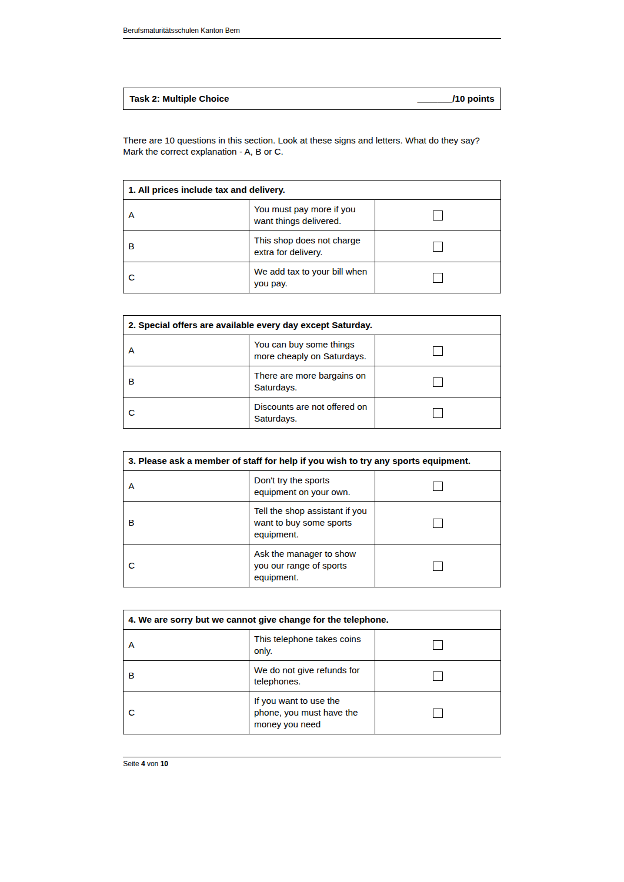Berufsmaturitätsschulen Kanton Bern
| Task 2: Multiple Choice | _______/10 points |
There are 10 questions in this section. Look at these signs and letters. What do they say? Mark the correct explanation - A, B or C.
| 1. All prices include tax and delivery. |
| A | You must pay more if you want things delivered. | |
| B | This shop does not charge extra for delivery. | |
| C | We add tax to your bill when you pay. | |
| 2. Special offers are available every day except Saturday. |
| A | You can buy some things more cheaply on Saturdays. | |
| B | There are more bargains on Saturdays. | |
| C | Discounts are not offered on Saturdays. | |
| 3. Please ask a member of staff for help if you wish to try any sports equipment. |
| A | Don't try the sports equipment on your own. | |
| B | Tell the shop assistant if you want to buy some sports equipment. | |
| C | Ask the manager to show you our range of sports equipment. | |
| 4. We are sorry but we cannot give change for the telephone. |
| A | This telephone takes coins only. | |
| B | We do not give refunds for telephones. | |
| C | If you want to use the phone, you must have the money you need | |
Seite 4 von 10